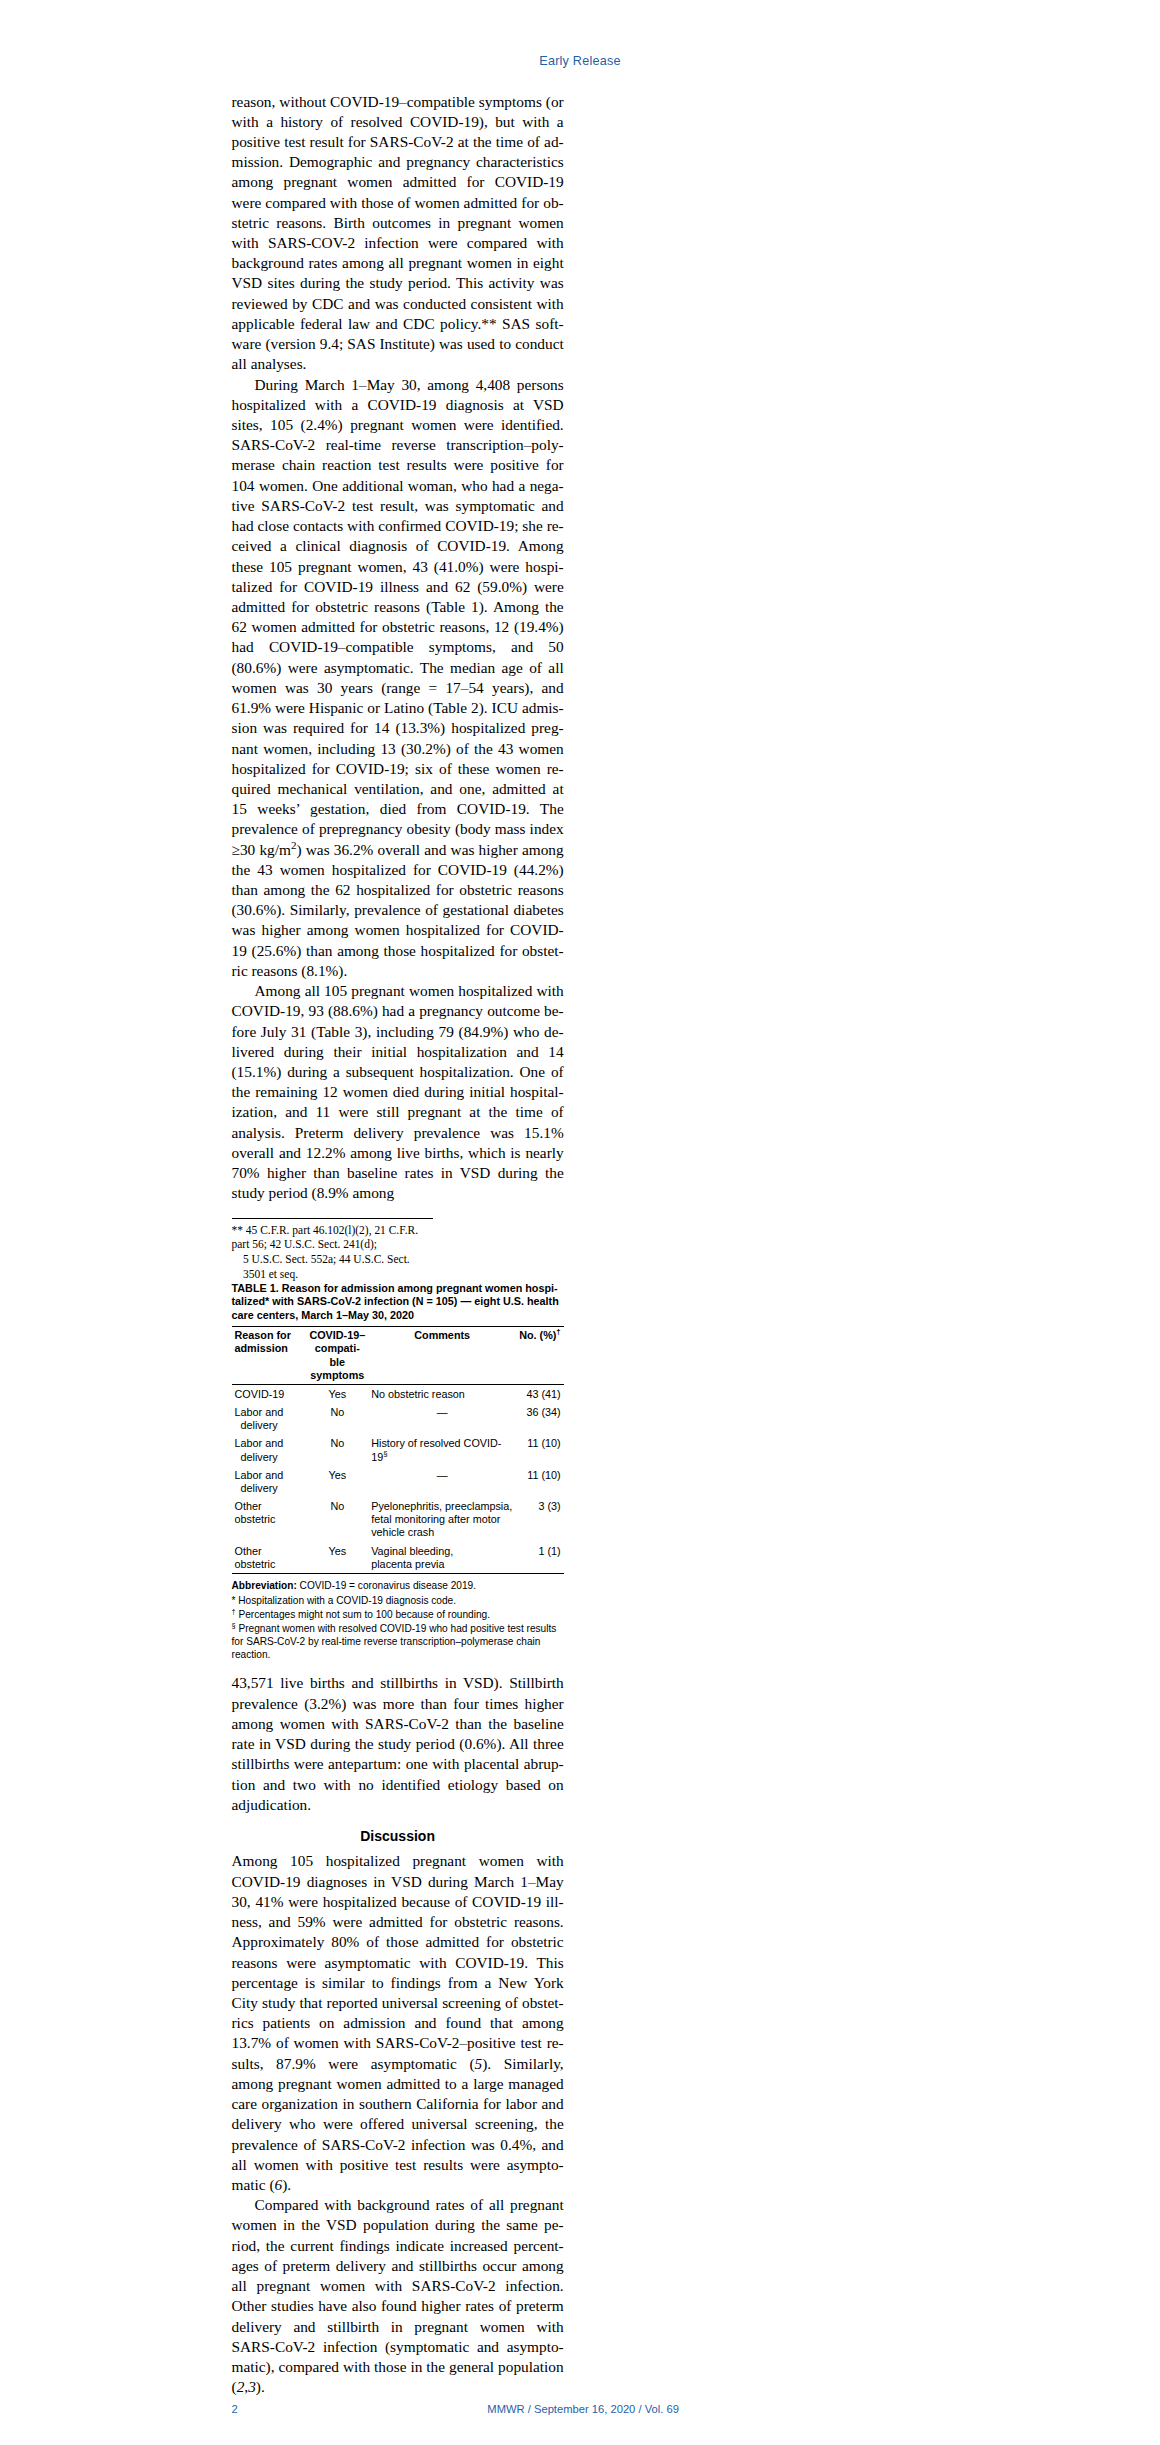Early Release
reason, without COVID-19–compatible symptoms (or with a history of resolved COVID-19), but with a positive test result for SARS-CoV-2 at the time of admission. Demographic and pregnancy characteristics among pregnant women admitted for COVID-19 were compared with those of women admitted for obstetric reasons. Birth outcomes in pregnant women with SARS-COV-2 infection were compared with background rates among all pregnant women in eight VSD sites during the study period. This activity was reviewed by CDC and was conducted consistent with applicable federal law and CDC policy.** SAS software (version 9.4; SAS Institute) was used to conduct all analyses.
During March 1–May 30, among 4,408 persons hospitalized with a COVID-19 diagnosis at VSD sites, 105 (2.4%) pregnant women were identified. SARS-CoV-2 real-time reverse transcription–polymerase chain reaction test results were positive for 104 women. One additional woman, who had a negative SARS-CoV-2 test result, was symptomatic and had close contacts with confirmed COVID-19; she received a clinical diagnosis of COVID-19. Among these 105 pregnant women, 43 (41.0%) were hospitalized for COVID-19 illness and 62 (59.0%) were admitted for obstetric reasons (Table 1). Among the 62 women admitted for obstetric reasons, 12 (19.4%) had COVID-19–compatible symptoms, and 50 (80.6%) were asymptomatic. The median age of all women was 30 years (range = 17–54 years), and 61.9% were Hispanic or Latino (Table 2). ICU admission was required for 14 (13.3%) hospitalized pregnant women, including 13 (30.2%) of the 43 women hospitalized for COVID-19; six of these women required mechanical ventilation, and one, admitted at 15 weeks’ gestation, died from COVID-19. The prevalence of prepregnancy obesity (body mass index ≥30 kg/m2) was 36.2% overall and was higher among the 43 women hospitalized for COVID-19 (44.2%) than among the 62 hospitalized for obstetric reasons (30.6%). Similarly, prevalence of gestational diabetes was higher among women hospitalized for COVID-19 (25.6%) than among those hospitalized for obstetric reasons (8.1%).
Among all 105 pregnant women hospitalized with COVID-19, 93 (88.6%) had a pregnancy outcome before July 31 (Table 3), including 79 (84.9%) who delivered during their initial hospitalization and 14 (15.1%) during a subsequent hospitalization. One of the remaining 12 women died during initial hospitalization, and 11 were still pregnant at the time of analysis. Preterm delivery prevalence was 15.1% overall and 12.2% among live births, which is nearly 70% higher than baseline rates in VSD during the study period (8.9% among
** 45 C.F.R. part 46.102(l)(2), 21 C.F.R. part 56; 42 U.S.C. Sect. 241(d);
5 U.S.C. Sect. 552a; 44 U.S.C. Sect. 3501 et seq.
TABLE 1. Reason for admission among pregnant women hospitalized* with SARS-CoV-2 infection (N = 105) — eight U.S. health care centers, March 1–May 30, 2020
| Reason for admission | COVID-19– compatible symptoms | Comments | No. (%) † |
| --- | --- | --- | --- |
| COVID-19 | Yes | No obstetric reason | 43 (41) |
| Labor and delivery | No | — | 36 (34) |
| Labor and delivery | No | History of resolved COVID-19 § | 11 (10) |
| Labor and delivery | Yes | — | 11 (10) |
| Other obstetric | No | Pyelonephritis, preeclampsia, fetal monitoring after motor vehicle crash | 3 (3) |
| Other obstetric | Yes | Vaginal bleeding, placenta previa | 1 (1) |
Abbreviation: COVID-19 = coronavirus disease 2019.
* Hospitalization with a COVID-19 diagnosis code.
† Percentages might not sum to 100 because of rounding.
§ Pregnant women with resolved COVID-19 who had positive test results for SARS-CoV-2 by real-time reverse transcription–polymerase chain reaction.
43,571 live births and stillbirths in VSD). Stillbirth prevalence (3.2%) was more than four times higher among women with SARS-CoV-2 than the baseline rate in VSD during the study period (0.6%). All three stillbirths were antepartum: one with placental abruption and two with no identified etiology based on adjudication.
Discussion
Among 105 hospitalized pregnant women with COVID-19 diagnoses in VSD during March 1–May 30, 41% were hospitalized because of COVID-19 illness, and 59% were admitted for obstetric reasons. Approximately 80% of those admitted for obstetric reasons were asymptomatic with COVID-19. This percentage is similar to findings from a New York City study that reported universal screening of obstetrics patients on admission and found that among 13.7% of women with SARS-CoV-2–positive test results, 87.9% were asymptomatic (5). Similarly, among pregnant women admitted to a large managed care organization in southern California for labor and delivery who were offered universal screening, the prevalence of SARS-CoV-2 infection was 0.4%, and all women with positive test results were asymptomatic (6).
Compared with background rates of all pregnant women in the VSD population during the same period, the current findings indicate increased percentages of preterm delivery and stillbirths occur among all pregnant women with SARS-CoV-2 infection. Other studies have also found higher rates of preterm delivery and stillbirth in pregnant women with SARS-CoV-2 infection (symptomatic and asymptomatic), compared with those in the general population (2,3).
2
MMWR / September 16, 2020 / Vol. 69